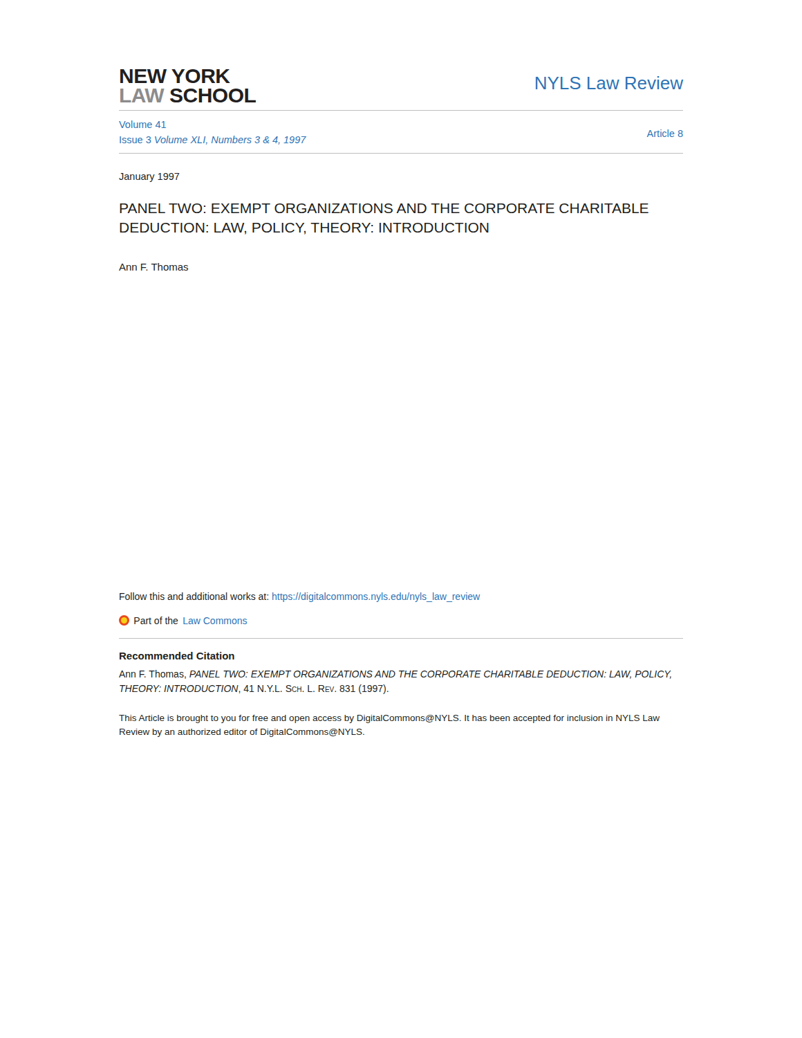NEW YORK LAW SCHOOL
NYLS Law Review
Volume 41
Issue 3 Volume XLI, Numbers 3 & 4, 1997
Article 8
January 1997
PANEL TWO: EXEMPT ORGANIZATIONS AND THE CORPORATE CHARITABLE DEDUCTION: LAW, POLICY, THEORY: INTRODUCTION
Ann F. Thomas
Follow this and additional works at: https://digitalcommons.nyls.edu/nyls_law_review
Part of the Law Commons
Recommended Citation
Ann F. Thomas, PANEL TWO: EXEMPT ORGANIZATIONS AND THE CORPORATE CHARITABLE DEDUCTION: LAW, POLICY, THEORY: INTRODUCTION, 41 N.Y.L. Sch. L. Rev. 831 (1997).
This Article is brought to you for free and open access by DigitalCommons@NYLS. It has been accepted for inclusion in NYLS Law Review by an authorized editor of DigitalCommons@NYLS.